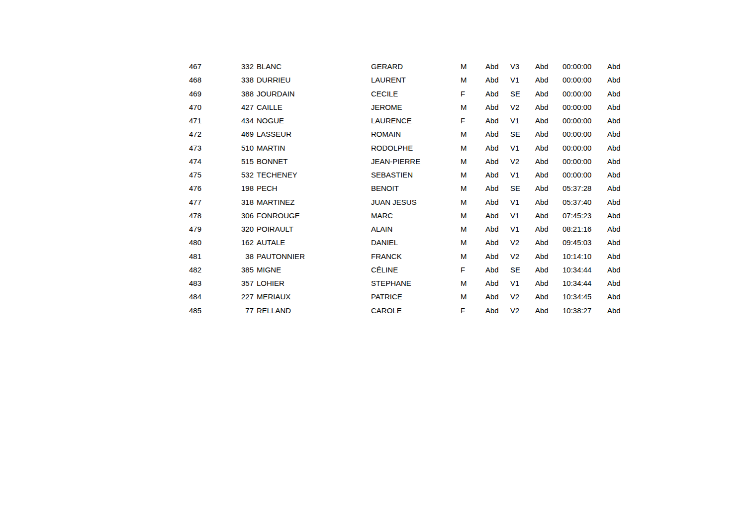| 467 | 332 | BLANC | GERARD | M | Abd | V3 | Abd | 00:00:00 | Abd |
| 468 | 338 | DURRIEU | LAURENT | M | Abd | V1 | Abd | 00:00:00 | Abd |
| 469 | 388 | JOURDAIN | CECILE | F | Abd | SE | Abd | 00:00:00 | Abd |
| 470 | 427 | CAILLE | JEROME | M | Abd | V2 | Abd | 00:00:00 | Abd |
| 471 | 434 | NOGUE | LAURENCE | F | Abd | V1 | Abd | 00:00:00 | Abd |
| 472 | 469 | LASSEUR | ROMAIN | M | Abd | SE | Abd | 00:00:00 | Abd |
| 473 | 510 | MARTIN | RODOLPHE | M | Abd | V1 | Abd | 00:00:00 | Abd |
| 474 | 515 | BONNET | JEAN-PIERRE | M | Abd | V2 | Abd | 00:00:00 | Abd |
| 475 | 532 | TECHENEY | SEBASTIEN | M | Abd | V1 | Abd | 00:00:00 | Abd |
| 476 | 198 | PECH | BENOIT | M | Abd | SE | Abd | 05:37:28 | Abd |
| 477 | 318 | MARTINEZ | JUAN JESUS | M | Abd | V1 | Abd | 05:37:40 | Abd |
| 478 | 306 | FONROUGE | MARC | M | Abd | V1 | Abd | 07:45:23 | Abd |
| 479 | 320 | POIRAULT | ALAIN | M | Abd | V1 | Abd | 08:21:16 | Abd |
| 480 | 162 | AUTALE | DANIEL | M | Abd | V2 | Abd | 09:45:03 | Abd |
| 481 | 38 | PAUTONNIER | FRANCK | M | Abd | V2 | Abd | 10:14:10 | Abd |
| 482 | 385 | MIGNE | CÉLINE | F | Abd | SE | Abd | 10:34:44 | Abd |
| 483 | 357 | LOHIER | STEPHANE | M | Abd | V1 | Abd | 10:34:44 | Abd |
| 484 | 227 | MERIAUX | PATRICE | M | Abd | V2 | Abd | 10:34:45 | Abd |
| 485 | 77 | RELLAND | CAROLE | F | Abd | V2 | Abd | 10:38:27 | Abd |